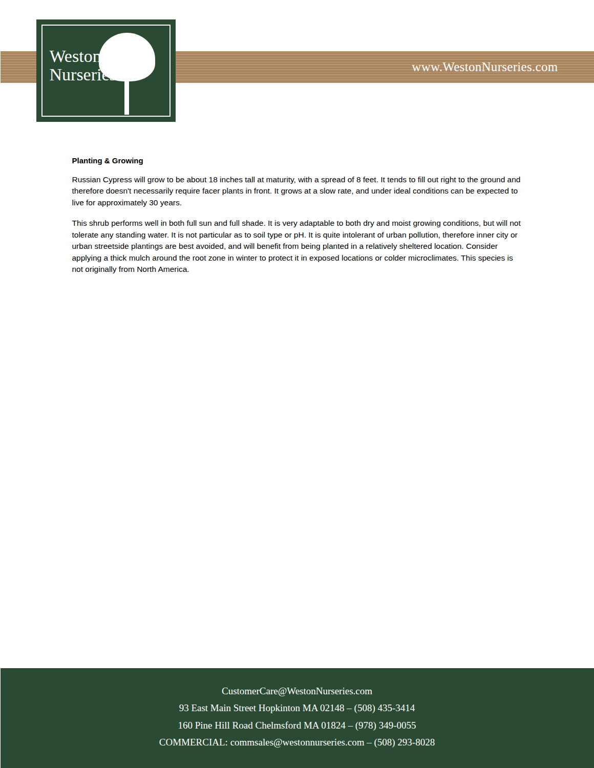www.WestonNurseries.com
Weston Nurseries
Planting & Growing
Russian Cypress will grow to be about 18 inches tall at maturity, with a spread of 8 feet. It tends to fill out right to the ground and therefore doesn't necessarily require facer plants in front. It grows at a slow rate, and under ideal conditions can be expected to live for approximately 30 years.
This shrub performs well in both full sun and full shade. It is very adaptable to both dry and moist growing conditions, but will not tolerate any standing water. It is not particular as to soil type or pH. It is quite intolerant of urban pollution, therefore inner city or urban streetside plantings are best avoided, and will benefit from being planted in a relatively sheltered location. Consider applying a thick mulch around the root zone in winter to protect it in exposed locations or colder microclimates. This species is not originally from North America.
CustomerCare@WestonNurseries.com
93 East Main Street Hopkinton MA 02148 – (508) 435-3414
160 Pine Hill Road Chelmsford MA 01824 – (978) 349-0055
COMMERCIAL: commsales@westonnurseries.com – (508) 293-8028